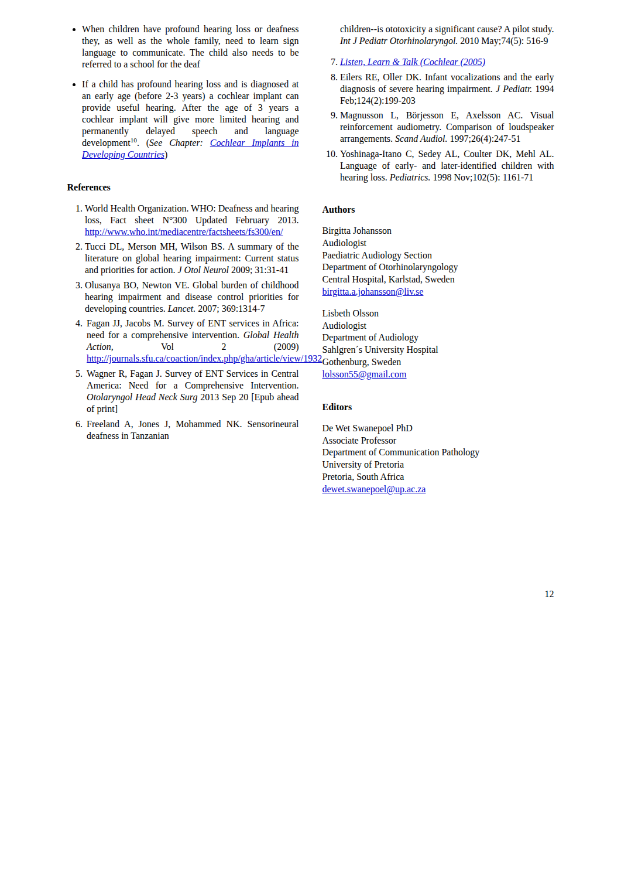When children have profound hearing loss or deafness they, as well as the whole family, need to learn sign language to communicate. The child also needs to be referred to a school for the deaf
If a child has profound hearing loss and is diagnosed at an early age (before 2-3 years) a cochlear implant can provide useful hearing. After the age of 3 years a cochlear implant will give more limited hearing and permanently delayed speech and language development10. (See Chapter: Cochlear Implants in Developing Countries)
References
World Health Organization. WHO: Deafness and hearing loss, Fact sheet N°300 Updated February 2013. http://www.who.int/mediacentre/factsheets/fs300/en/
Tucci DL, Merson MH, Wilson BS. A summary of the literature on global hearing impairment: Current status and priorities for action. J Otol Neurol 2009; 31:31-41
Olusanya BO, Newton VE. Global burden of childhood hearing impairment and disease control priorities for developing countries. Lancet. 2007; 369:1314-7
Fagan JJ, Jacobs M. Survey of ENT services in Africa: need for a comprehensive intervention. Global Health Action, Vol 2 (2009) http://journals.sfu.ca/coaction/index.php/gha/article/view/1932
Wagner R, Fagan J. Survey of ENT Services in Central America: Need for a Comprehensive Intervention. Otolaryngol Head Neck Surg 2013 Sep 20 [Epub ahead of print]
Freeland A, Jones J, Mohammed NK. Sensorineural deafness in Tanzanian
children--is ototoxicity a significant cause? A pilot study. Int J Pediatr Otorhinolaryngol. 2010 May;74(5): 516-9
Listen, Learn & Talk (Cochlear (2005)
Eilers RE, Oller DK. Infant vocalizations and the early diagnosis of severe hearing impairment. J Pediatr. 1994 Feb;124(2):199-203
Magnusson L, Börjesson E, Axelsson AC. Visual reinforcement audiometry. Comparison of loudspeaker arrangements. Scand Audiol. 1997;26(4):247-51
Yoshinaga-Itano C, Sedey AL, Coulter DK, Mehl AL. Language of early- and later-identified children with hearing loss. Pediatrics. 1998 Nov;102(5): 1161-71
Authors
Birgitta Johansson
Audiologist
Paediatric Audiology Section
Department of Otorhinolaryngology
Central Hospital, Karlstad, Sweden
birgitta.a.johansson@liv.se
Lisbeth Olsson
Audiologist
Department of Audiology
Sahlgren´s University Hospital
Gothenburg, Sweden
lolsson55@gmail.com
Editors
De Wet Swanepoel PhD
Associate Professor
Department of Communication Pathology
University of Pretoria
Pretoria, South Africa
dewet.swanepoel@up.ac.za
12